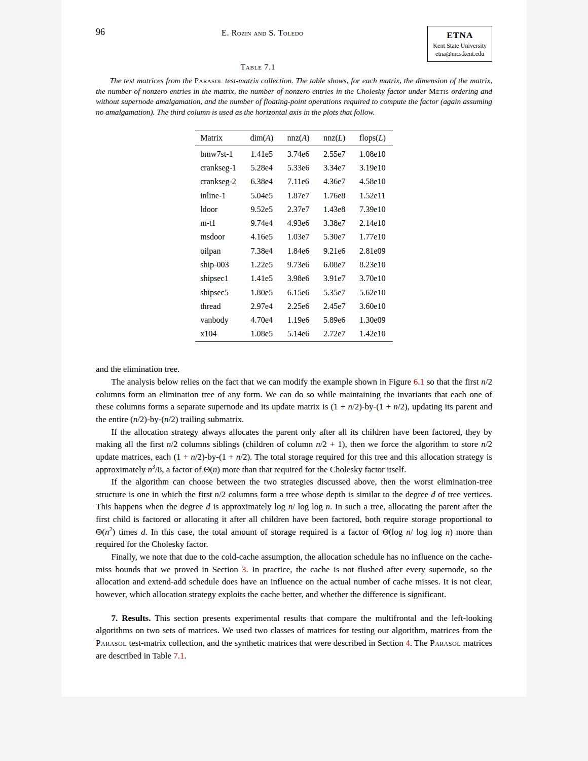ETNA Kent State University
etna@mcs.kent.edu
96
E. Rozin and S. Toledo
Table 7.1
The test matrices from the Parasol test-matrix collection. The table shows, for each matrix, the dimension of the matrix, the number of nonzero entries in the matrix, the number of nonzero entries in the Cholesky factor under Metis ordering and without supernode amalgamation, and the number of floating-point operations required to compute the factor (again assuming no amalgamation). The third column is used as the horizontal axis in the plots that follow.
| Matrix | dim( A ) | nnz( A ) | nnz( L ) | flops( L ) |
| --- | --- | --- | --- | --- |
| bmw7st-1 | 1.41e5 | 3.74e6 | 2.55e7 | 1.08e10 |
| crankseg-1 | 5.28e4 | 5.33e6 | 3.34e7 | 3.19e10 |
| crankseg-2 | 6.38e4 | 7.11e6 | 4.36e7 | 4.58e10 |
| inline-1 | 5.04e5 | 1.87e7 | 1.76e8 | 1.52e11 |
| ldoor | 9.52e5 | 2.37e7 | 1.43e8 | 7.39e10 |
| m-t1 | 9.74e4 | 4.93e6 | 3.38e7 | 2.14e10 |
| msdoor | 4.16e5 | 1.03e7 | 5.30e7 | 1.77e10 |
| oilpan | 7.38e4 | 1.84e6 | 9.21e6 | 2.81e09 |
| ship-003 | 1.22e5 | 9.73e6 | 6.08e7 | 8.23e10 |
| shipsec1 | 1.41e5 | 3.98e6 | 3.91e7 | 3.70e10 |
| shipsec5 | 1.80e5 | 6.15e6 | 5.35e7 | 5.62e10 |
| thread | 2.97e4 | 2.25e6 | 2.45e7 | 3.60e10 |
| vanbody | 4.70e4 | 1.19e6 | 5.89e6 | 1.30e09 |
| x104 | 1.08e5 | 5.14e6 | 2.72e7 | 1.42e10 |
and the elimination tree.
The analysis below relies on the fact that we can modify the example shown in Figure 6.1 so that the first n/2 columns form an elimination tree of any form. We can do so while maintaining the invariants that each one of these columns forms a separate supernode and its update matrix is (1 + n/2)-by-(1 + n/2), updating its parent and the entire (n/2)-by-(n/2) trailing submatrix.
If the allocation strategy always allocates the parent only after all its children have been factored, they by making all the first n/2 columns siblings (children of column n/2 + 1), then we force the algorithm to store n/2 update matrices, each (1 + n/2)-by-(1 + n/2). The total storage required for this tree and this allocation strategy is approximately n3/8, a factor of Θ(n) more than that required for the Cholesky factor itself.
If the algorithm can choose between the two strategies discussed above, then the worst elimination-tree structure is one in which the first n/2 columns form a tree whose depth is similar to the degree d of tree vertices. This happens when the degree d is approximately log n/ log log n. In such a tree, allocating the parent after the first child is factored or allocating it after all children have been factored, both require storage proportional to Θ(n2) times d. In this case, the total amount of storage required is a factor of Θ(log n/ log log n) more than required for the Cholesky factor.
Finally, we note that due to the cold-cache assumption, the allocation schedule has no influence on the cache-miss bounds that we proved in Section 3. In practice, the cache is not flushed after every supernode, so the allocation and extend-add schedule does have an influence on the actual number of cache misses. It is not clear, however, which allocation strategy exploits the cache better, and whether the difference is significant.
7. Results. This section presents experimental results that compare the multifrontal and the left-looking algorithms on two sets of matrices. We used two classes of matrices for testing our algorithm, matrices from the Parasol test-matrix collection, and the synthetic matrices that were described in Section 4. The Parasol matrices are described in Table 7.1.